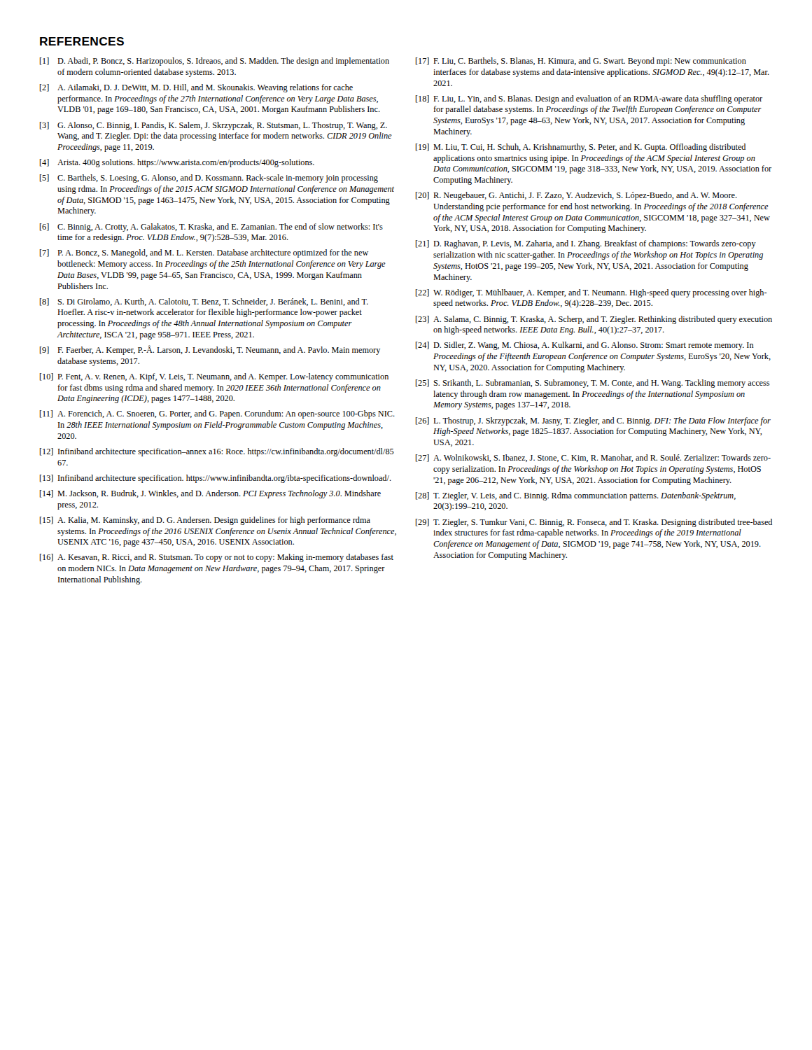REFERENCES
[1] D. Abadi, P. Boncz, S. Harizopoulos, S. Idreaos, and S. Madden. The design and implementation of modern column-oriented database systems. 2013.
[2] A. Ailamaki, D. J. DeWitt, M. D. Hill, and M. Skounakis. Weaving relations for cache performance. In Proceedings of the 27th International Conference on Very Large Data Bases, VLDB '01, page 169–180, San Francisco, CA, USA, 2001. Morgan Kaufmann Publishers Inc.
[3] G. Alonso, C. Binnig, I. Pandis, K. Salem, J. Skrzypczak, R. Stutsman, L. Thostrup, T. Wang, Z. Wang, and T. Ziegler. Dpi: the data processing interface for modern networks. CIDR 2019 Online Proceedings, page 11, 2019.
[4] Arista. 400g solutions. https://www.arista.com/en/products/400g-solutions.
[5] C. Barthels, S. Loesing, G. Alonso, and D. Kossmann. Rack-scale in-memory join processing using rdma. In Proceedings of the 2015 ACM SIGMOD International Conference on Management of Data, SIGMOD '15, page 1463–1475, New York, NY, USA, 2015. Association for Computing Machinery.
[6] C. Binnig, A. Crotty, A. Galakatos, T. Kraska, and E. Zamanian. The end of slow networks: It's time for a redesign. Proc. VLDB Endow., 9(7):528–539, Mar. 2016.
[7] P. A. Boncz, S. Manegold, and M. L. Kersten. Database architecture optimized for the new bottleneck: Memory access. In Proceedings of the 25th International Conference on Very Large Data Bases, VLDB '99, page 54–65, San Francisco, CA, USA, 1999. Morgan Kaufmann Publishers Inc.
[8] S. Di Girolamo, A. Kurth, A. Calotoiu, T. Benz, T. Schneider, J. Beránek, L. Benini, and T. Hoefler. A risc-v in-network accelerator for flexible high-performance low-power packet processing. In Proceedings of the 48th Annual International Symposium on Computer Architecture, ISCA '21, page 958–971. IEEE Press, 2021.
[9] F. Faerber, A. Kemper, P.-Å. Larson, J. Levandoski, T. Neumann, and A. Pavlo. Main memory database systems, 2017.
[10] P. Fent, A. v. Renen, A. Kipf, V. Leis, T. Neumann, and A. Kemper. Low-latency communication for fast dbms using rdma and shared memory. In 2020 IEEE 36th International Conference on Data Engineering (ICDE), pages 1477–1488, 2020.
[11] A. Forencich, A. C. Snoeren, G. Porter, and G. Papen. Corundum: An open-source 100-Gbps NIC. In 28th IEEE International Symposium on Field-Programmable Custom Computing Machines, 2020.
[12] Infiniband architecture specification–annex a16: Roce. https://cw.infinibandta.org/document/dl/8567.
[13] Infiniband architecture specification. https://www.infinibandta.org/ibta-specifications-download/.
[14] M. Jackson, R. Budruk, J. Winkles, and D. Anderson. PCI Express Technology 3.0. Mindshare press, 2012.
[15] A. Kalia, M. Kaminsky, and D. G. Andersen. Design guidelines for high performance rdma systems. In Proceedings of the 2016 USENIX Conference on Usenix Annual Technical Conference, USENIX ATC '16, page 437–450, USA, 2016. USENIX Association.
[16] A. Kesavan, R. Ricci, and R. Stutsman. To copy or not to copy: Making in-memory databases fast on modern NICs. In Data Management on New Hardware, pages 79–94, Cham, 2017. Springer International Publishing.
[17] F. Liu, C. Barthels, S. Blanas, H. Kimura, and G. Swart. Beyond mpi: New communication interfaces for database systems and data-intensive applications. SIGMOD Rec., 49(4):12–17, Mar. 2021.
[18] F. Liu, L. Yin, and S. Blanas. Design and evaluation of an RDMA-aware data shuffling operator for parallel database systems. In Proceedings of the Twelfth European Conference on Computer Systems, EuroSys '17, page 48–63, New York, NY, USA, 2017. Association for Computing Machinery.
[19] M. Liu, T. Cui, H. Schuh, A. Krishnamurthy, S. Peter, and K. Gupta. Offloading distributed applications onto smartnics using ipipe. In Proceedings of the ACM Special Interest Group on Data Communication, SIGCOMM '19, page 318–333, New York, NY, USA, 2019. Association for Computing Machinery.
[20] R. Neugebauer, G. Antichi, J. F. Zazo, Y. Audzevich, S. López-Buedo, and A. W. Moore. Understanding pcie performance for end host networking. In Proceedings of the 2018 Conference of the ACM Special Interest Group on Data Communication, SIGCOMM '18, page 327–341, New York, NY, USA, 2018. Association for Computing Machinery.
[21] D. Raghavan, P. Levis, M. Zaharia, and I. Zhang. Breakfast of champions: Towards zero-copy serialization with nic scatter-gather. In Proceedings of the Workshop on Hot Topics in Operating Systems, HotOS '21, page 199–205, New York, NY, USA, 2021. Association for Computing Machinery.
[22] W. Rödiger, T. Mühlbauer, A. Kemper, and T. Neumann. High-speed query processing over high-speed networks. Proc. VLDB Endow., 9(4):228–239, Dec. 2015.
[23] A. Salama, C. Binnig, T. Kraska, A. Scherp, and T. Ziegler. Rethinking distributed query execution on high-speed networks. IEEE Data Eng. Bull., 40(1):27–37, 2017.
[24] D. Sidler, Z. Wang, M. Chiosa, A. Kulkarni, and G. Alonso. Strom: Smart remote memory. In Proceedings of the Fifteenth European Conference on Computer Systems, EuroSys '20, New York, NY, USA, 2020. Association for Computing Machinery.
[25] S. Srikanth, L. Subramanian, S. Subramoney, T. M. Conte, and H. Wang. Tackling memory access latency through dram row management. In Proceedings of the International Symposium on Memory Systems, pages 137–147, 2018.
[26] L. Thostrup, J. Skrzypczak, M. Jasny, T. Ziegler, and C. Binnig. DFI: The Data Flow Interface for High-Speed Networks, page 1825–1837. Association for Computing Machinery, New York, NY, USA, 2021.
[27] A. Wolnikowski, S. Ibanez, J. Stone, C. Kim, R. Manohar, and R. Soulé. Zerializer: Towards zero-copy serialization. In Proceedings of the Workshop on Hot Topics in Operating Systems, HotOS '21, page 206–212, New York, NY, USA, 2021. Association for Computing Machinery.
[28] T. Ziegler, V. Leis, and C. Binnig. Rdma communciation patterns. Datenbank-Spektrum, 20(3):199–210, 2020.
[29] T. Ziegler, S. Tumkur Vani, C. Binnig, R. Fonseca, and T. Kraska. Designing distributed tree-based index structures for fast rdma-capable networks. In Proceedings of the 2019 International Conference on Management of Data, SIGMOD '19, page 741–758, New York, NY, USA, 2019. Association for Computing Machinery.